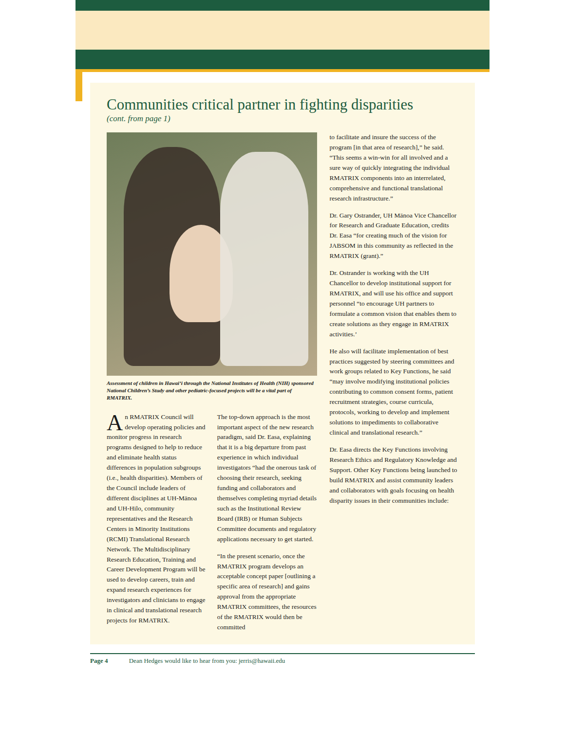Communities critical partner in fighting disparities
(cont. from page 1)
Assessment of children in Hawaiʻi through the National Institutes of Health (NIH) sponsored National Children’s Study and other pediatric-focused projects will be a vital part of RMATRIX.
An RMATRIX Council will develop operating policies and monitor progress in research programs designed to help to reduce and eliminate health status differences in population subgroups (i.e., health disparities). Members of the Council include leaders of different disciplines at UH-Mānoa and UH-Hilo, community representatives and the Research Centers in Minority Institutions (RCMI) Translational Research Network. The Multidisciplinary Research Education, Training and Career Development Program will be used to develop careers, train and expand research experiences for investigators and clinicians to engage in clinical and translational research projects for RMATRIX.
The top-down approach is the most important aspect of the new research paradigm, said Dr. Easa, explaining that it is a big departure from past experience in which individual investigators “had the onerous task of choosing their research, seeking funding and collaborators and themselves completing myriad details such as the Institutional Review Board (IRB) or Human Subjects Committee documents and regulatory applications necessary to get started.
“In the present scenario, once the RMATRIX program develops an acceptable concept paper [outlining a specific area of research] and gains approval from the appropriate RMATRIX committees, the resources of the RMATRIX would then be committed
to facilitate and insure the success of the program [in that area of research],” he said. “This seems a win-win for all involved and a sure way of quickly integrating the individual RMATRIX components into an interrelated, comprehensive and functional translational research infrastructure.”
Dr. Gary Ostrander, UH Mānoa Vice Chancellor for Research and Graduate Education, credits Dr. Easa “for creating much of the vision for JABSOM in this community as reflected in the RMATRIX (grant).”
Dr. Ostrander is working with the UH Chancellor to develop institutional support for RMATRIX, and will use his office and support personnel “to encourage UH partners to formulate a common vision that enables them to create solutions as they engage in RMATRIX activities.’
He also will facilitate implementation of best practices suggested by steering committees and work groups related to Key Functions, he said “may involve modifying institutional policies contributing to common consent forms, patient recruitment strategies, course curricula, protocols, working to develop and implement solutions to impediments to collaborative clinical and translational research.”
Dr. Easa directs the Key Functions involving Research Ethics and Regulatory Knowledge and Support. Other Key Functions being launched to build RMATRIX and assist community leaders and collaborators with goals focusing on health disparity issues in their communities include:
Page 4 Dean Hedges would like to hear from you: jerris@hawaii.edu